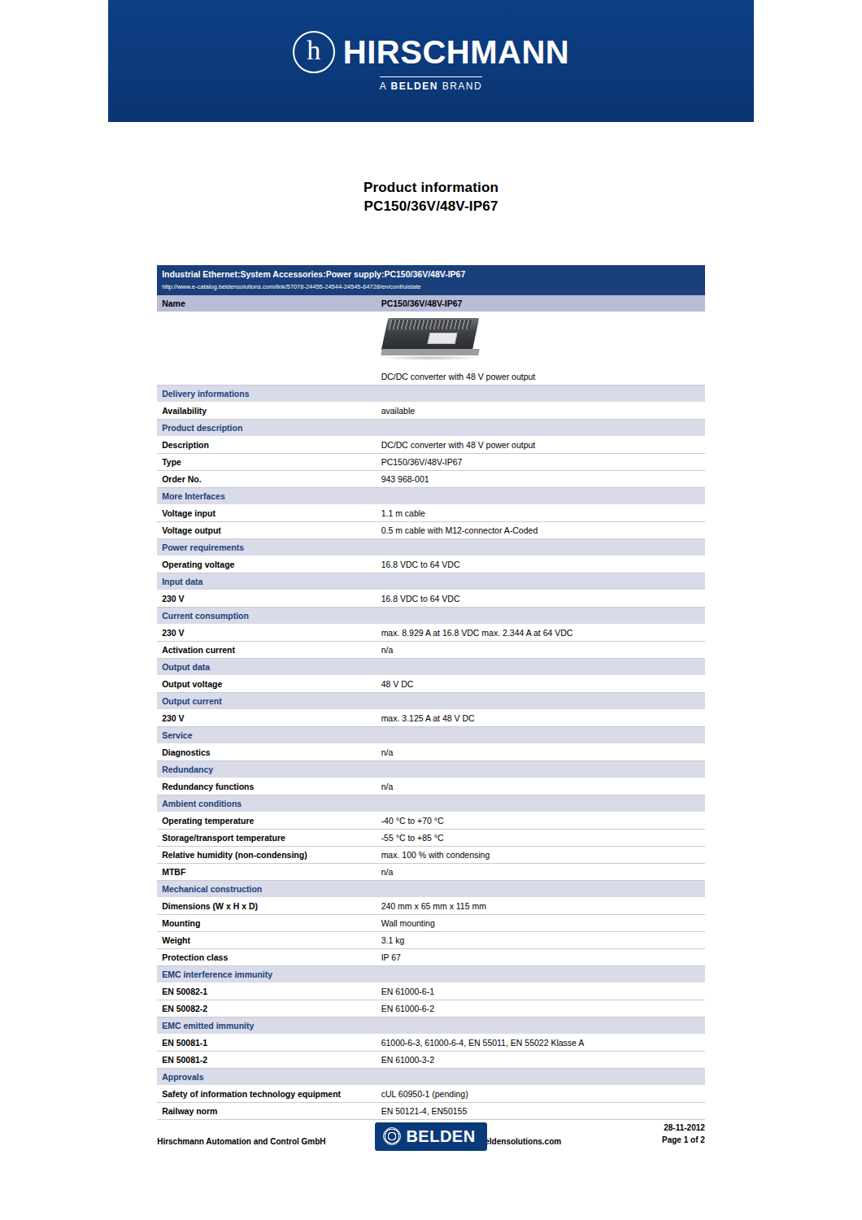h
HIRSCHMANN
A BELDEN BRAND
Product information
PC150/36V/48V-IP67
| Industrial Ethernet:System Accessories:Power supply:PC150/36V/48V-IP67 |
| http://www.e-catalog.beldensolutions.com/link/57078-24455-24544-24545-64728/en/conf/uistate |
| Name | PC150/36V/48V-IP67 |
| | DC/DC converter with 48 V power output |
| Delivery informations |
| Availability | available |
| Product description |
| Description | DC/DC converter with 48 V power output |
| Type | PC150/36V/48V-IP67 |
| Order No. | 943 968-001 |
| More Interfaces |
| Voltage input | 1.1 m cable |
| Voltage output | 0.5 m cable with M12-connector A-Coded |
| Power requirements |
| Operating voltage | 16.8 VDC to 64 VDC |
| Input data |
| 230 V | 16.8 VDC to 64 VDC |
| Current consumption |
| 230 V | max. 8.929 A at 16.8 VDC max. 2.344 A at 64 VDC |
| Activation current | n/a |
| Output data |
| Output voltage | 48 V DC |
| Output current |
| 230 V | max. 3.125 A at 48 V DC |
| Service |
| Diagnostics | n/a |
| Redundancy |
| Redundancy functions | n/a |
| Ambient conditions |
| Operating temperature | -40 °C to +70 °C |
| Storage/transport temperature | -55 °C to +85 °C |
| Relative humidity (non-condensing) | max. 100 % with condensing |
| MTBF | n/a |
| Mechanical construction |
| Dimensions (W x H x D) | 240 mm x 65 mm x 115 mm |
| Mounting | Wall mounting |
| Weight | 3.1 kg |
| Protection class | IP 67 |
| EMC interference immunity |
| EN 50082-1 | EN 61000-6-1 |
| EN 50082-2 | EN 61000-6-2 |
| EMC emitted immunity |
| EN 50081-1 | 61000-6-3, 61000-6-4, EN 55011, EN 55022 Klasse A |
| EN 50081-2 | EN 61000-3-2 |
| Approvals |
| Safety of information technology equipment | cUL 60950-1 (pending) |
| Railway norm | EN 50121-4, EN50155 |
Hirschmann Automation and Control GmbH
www.beldensolutions.com
28-11-2012
Page 1 of 2
BELDEN